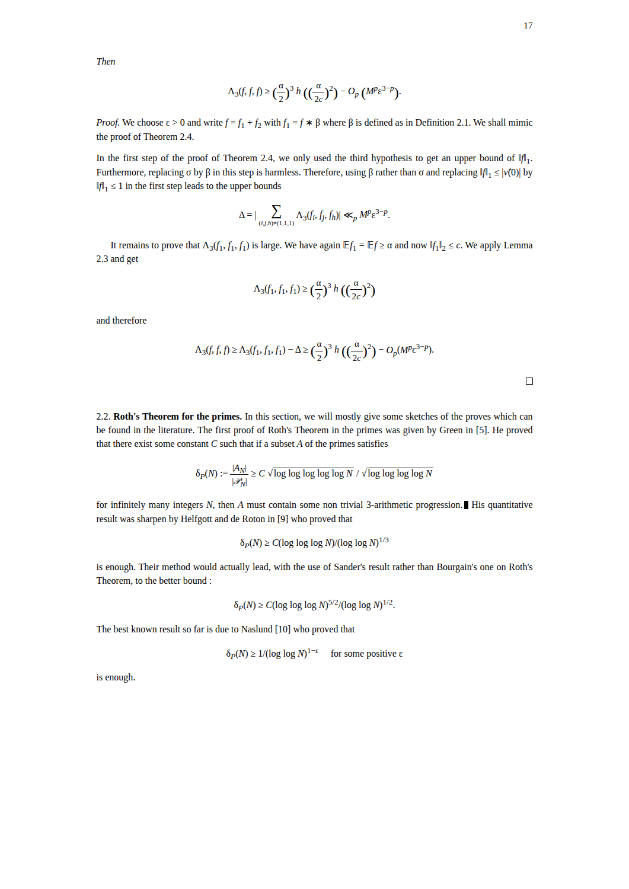17
Then
Λ3(f, f, f) ≥ (α 2)3 h ((α 2c)2) − Op (Mpε3−p).
Proof. We choose ε > 0 and write f = f1 + f2 with f1 = f ∗ β where β is defined as in Definition 2.1. We shall mimic the proof of Theorem 2.4.
In the first step of the proof of Theorem 2.4, we only used the third hypothesis to get an upper bound of ‖f‖1. Furthermore, replacing σ by β in this step is harmless. Therefore, using β rather than σ and replacing ‖f‖1 ≤ |ν̂(0)| by ‖f‖1 ≤ 1 in the first step leads to the upper bounds
Δ = | ∑(i,j,h)≠(1,1,1) Λ3(fi, fj, fh)| ≪p Mpε3−p.
It remains to prove that Λ3(f1, f1, f1) is large. We have again 𝔼f1 = 𝔼f ≥ α and now ‖f1‖2 ≤ c. We apply Lemma 2.3 and get
Λ3(f1, f1, f1) ≥ (α 2)3 h ((α 2c)2)
and therefore
Λ3(f, f, f) ≥ Λ3(f1, f1, f1) − Δ ≥ (α 2)3 h ((α 2c)2) − Op(Mpε3−p).
2.2. Roth's Theorem for the primes. In this section, we will mostly give some sketches of the proves which can be found in the literature. The first proof of Roth's Theorem in the primes was given by Green in [5]. He proved that there exist some constant C such that if a subset A of the primes satisfies
δP(N) := |AN||𝒫N| ≥ C √log log log log log N / √log log log log N
for infinitely many integers N, then A must contain some non trivial 3-arithmetic progression. His quantitative result was sharpen by Helfgott and de Roton in [9] who proved that
δP(N) ≥ C(log log log N)/(log log N)1/3
is enough. Their method would actually lead, with the use of Sander's result rather than Bourgain's one on Roth's Theorem, to the better bound :
δP(N) ≥ C(log log log N)5/2/(log log N)1/2.
The best known result so far is due to Naslund [10] who proved that
δP(N) ≥ 1/(log log N)1−ε for some positive ε
is enough.